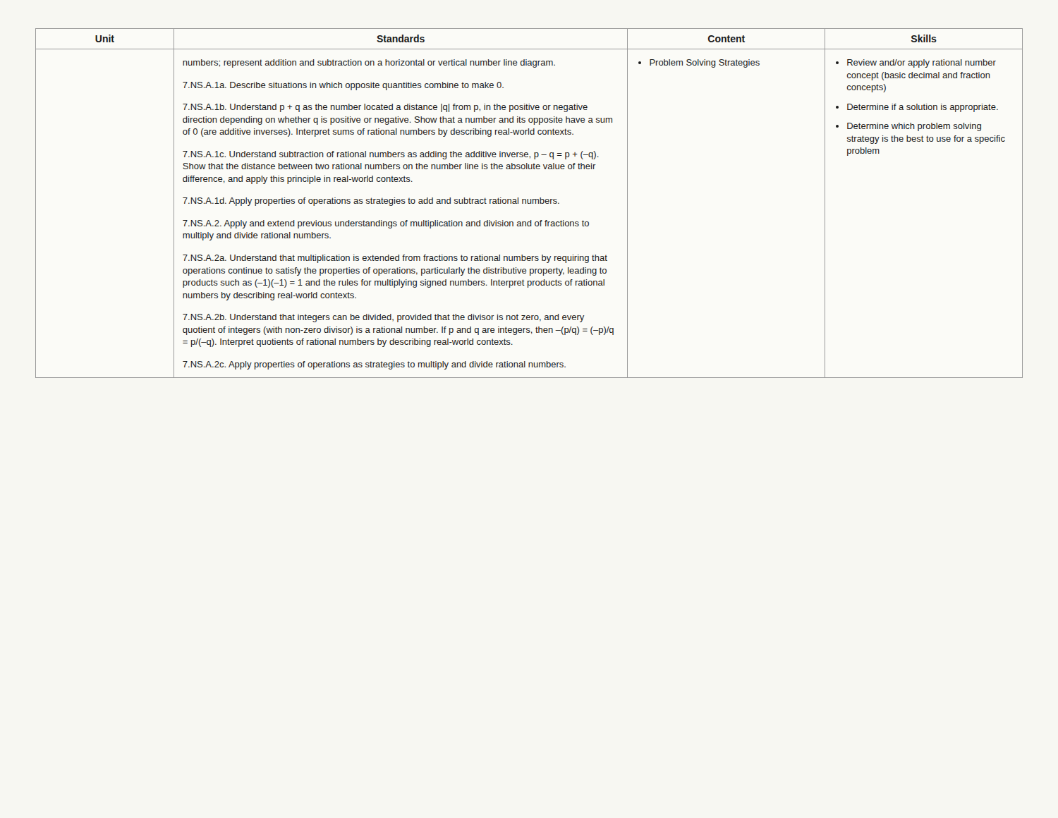| Unit | Standards | Content | Skills |
| --- | --- | --- | --- |
| | numbers; represent addition and subtraction on a horizontal or vertical number line diagram. 7.NS.A.1a. Describe situations in which opposite quantities combine to make 0. 7.NS.A.1b. Understand p + q as the number located a distance /q/ from p, in the positive or negative direction depending on whether q is positive or negative. Show that a number and its opposite have a sum of 0 (are additive inverses). Interpret sums of rational numbers by describing real-world contexts. 7.NS.A.1c. Understand subtraction of rational numbers as adding the additive inverse, p – q = p + (–q). Show that the distance between two rational numbers on the number line is the absolute value of their difference, and apply this principle in real-world contexts. 7.NS.A.1d. Apply properties of operations as strategies to add and subtract rational numbers. 7.NS.A.2. Apply and extend previous understandings of multiplication and division and of fractions to multiply and divide rational numbers. 7.NS.A.2a. Understand that multiplication is extended from fractions to rational numbers by requiring that operations continue to satisfy the properties of operations, particularly the distributive property, leading to products such as (–1)(–1) = 1 and the rules for multiplying signed numbers. Interpret products of rational numbers by describing real-world contexts. 7.NS.A.2b. Understand that integers can be divided, provided that the divisor is not zero, and every quotient of integers (with non-zero divisor) is a rational number. If p and q are integers, then –(p/q) = (–p)/q = p/(–q). Interpret quotients of rational numbers by describing real-world contexts. 7.NS.A.2c. Apply properties of operations as strategies to multiply and divide rational numbers. | Problem Solving Strategies | Review and/or apply rational number concept (basic decimal and fraction concepts) Determine if a solution is appropriate. Determine which problem solving strategy is the best to use for a specific problem |